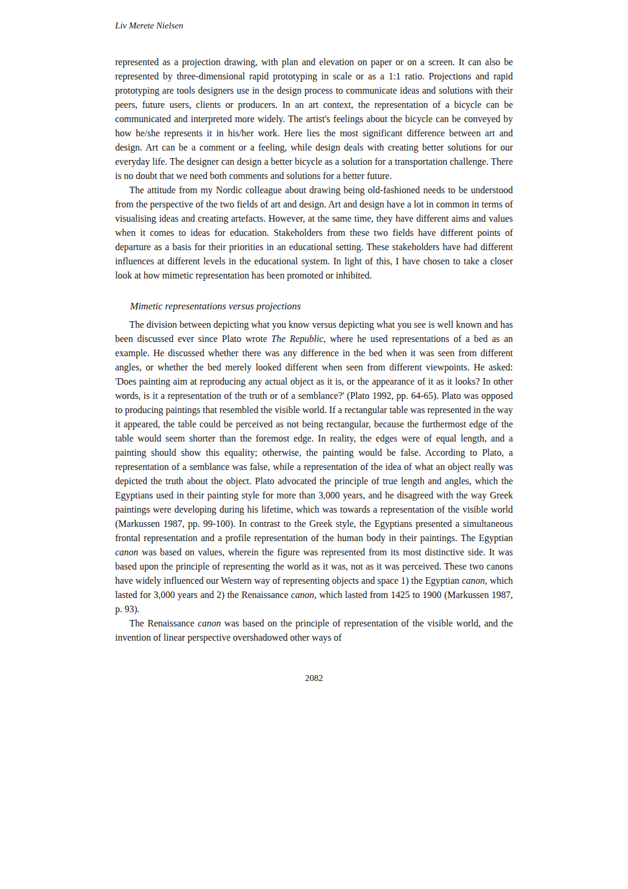Liv Merete Nielsen
represented as a projection drawing, with plan and elevation on paper or on a screen. It can also be represented by three-dimensional rapid prototyping in scale or as a 1:1 ratio. Projections and rapid prototyping are tools designers use in the design process to communicate ideas and solutions with their peers, future users, clients or producers. In an art context, the representation of a bicycle can be communicated and interpreted more widely. The artist's feelings about the bicycle can be conveyed by how he/she represents it in his/her work. Here lies the most significant difference between art and design. Art can be a comment or a feeling, while design deals with creating better solutions for our everyday life. The designer can design a better bicycle as a solution for a transportation challenge. There is no doubt that we need both comments and solutions for a better future.
The attitude from my Nordic colleague about drawing being old-fashioned needs to be understood from the perspective of the two fields of art and design. Art and design have a lot in common in terms of visualising ideas and creating artefacts. However, at the same time, they have different aims and values when it comes to ideas for education. Stakeholders from these two fields have different points of departure as a basis for their priorities in an educational setting. These stakeholders have had different influences at different levels in the educational system. In light of this, I have chosen to take a closer look at how mimetic representation has been promoted or inhibited.
Mimetic representations versus projections
The division between depicting what you know versus depicting what you see is well known and has been discussed ever since Plato wrote The Republic, where he used representations of a bed as an example. He discussed whether there was any difference in the bed when it was seen from different angles, or whether the bed merely looked different when seen from different viewpoints. He asked: 'Does painting aim at reproducing any actual object as it is, or the appearance of it as it looks? In other words, is it a representation of the truth or of a semblance?' (Plato 1992, pp. 64-65). Plato was opposed to producing paintings that resembled the visible world. If a rectangular table was represented in the way it appeared, the table could be perceived as not being rectangular, because the furthermost edge of the table would seem shorter than the foremost edge. In reality, the edges were of equal length, and a painting should show this equality; otherwise, the painting would be false. According to Plato, a representation of a semblance was false, while a representation of the idea of what an object really was depicted the truth about the object. Plato advocated the principle of true length and angles, which the Egyptians used in their painting style for more than 3,000 years, and he disagreed with the way Greek paintings were developing during his lifetime, which was towards a representation of the visible world (Markussen 1987, pp. 99-100). In contrast to the Greek style, the Egyptians presented a simultaneous frontal representation and a profile representation of the human body in their paintings. The Egyptian canon was based on values, wherein the figure was represented from its most distinctive side. It was based upon the principle of representing the world as it was, not as it was perceived. These two canons have widely influenced our Western way of representing objects and space 1) the Egyptian canon, which lasted for 3,000 years and 2) the Renaissance canon, which lasted from 1425 to 1900 (Markussen 1987, p. 93).
The Renaissance canon was based on the principle of representation of the visible world, and the invention of linear perspective overshadowed other ways of
2082